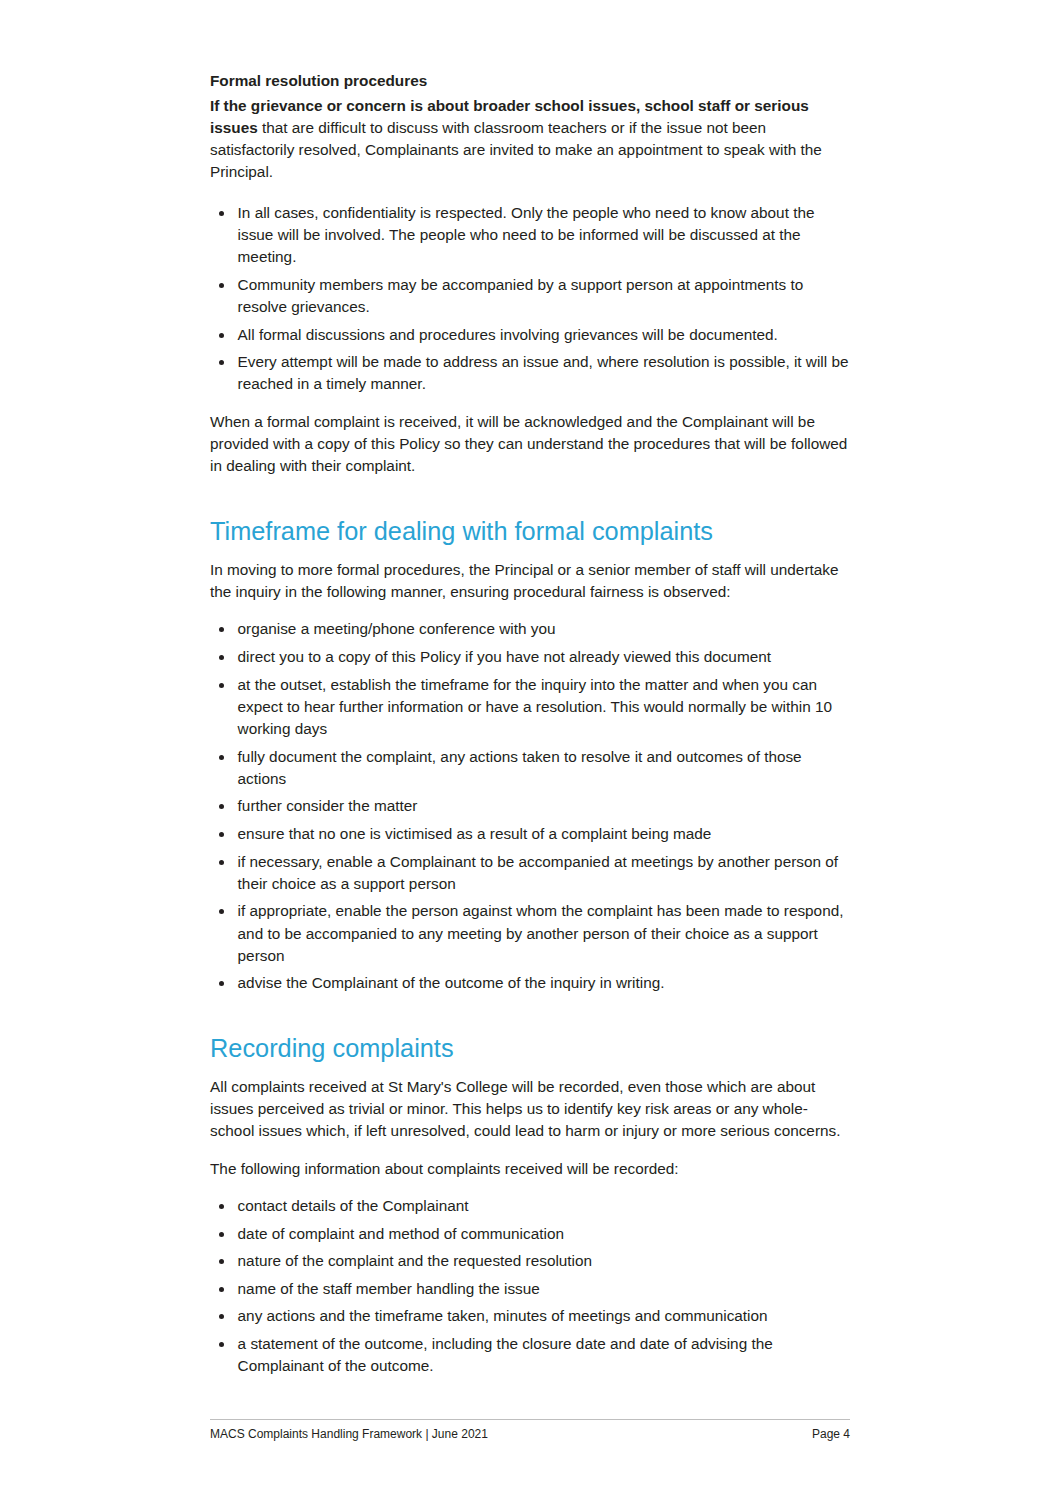Formal resolution procedures
If the grievance or concern is about broader school issues, school staff or serious issues that are difficult to discuss with classroom teachers or if the issue not been satisfactorily resolved, Complainants are invited to make an appointment to speak with the Principal.
In all cases, confidentiality is respected. Only the people who need to know about the issue will be involved. The people who need to be informed will be discussed at the meeting.
Community members may be accompanied by a support person at appointments to resolve grievances.
All formal discussions and procedures involving grievances will be documented.
Every attempt will be made to address an issue and, where resolution is possible, it will be reached in a timely manner.
When a formal complaint is received, it will be acknowledged and the Complainant will be provided with a copy of this Policy so they can understand the procedures that will be followed in dealing with their complaint.
Timeframe for dealing with formal complaints
In moving to more formal procedures, the Principal or a senior member of staff will undertake the inquiry in the following manner, ensuring procedural fairness is observed:
organise a meeting/phone conference with you
direct you to a copy of this Policy if you have not already viewed this document
at the outset, establish the timeframe for the inquiry into the matter and when you can expect to hear further information or have a resolution. This would normally be within 10 working days
fully document the complaint, any actions taken to resolve it and outcomes of those actions
further consider the matter
ensure that no one is victimised as a result of a complaint being made
if necessary, enable a Complainant to be accompanied at meetings by another person of their choice as a support person
if appropriate, enable the person against whom the complaint has been made to respond, and to be accompanied to any meeting by another person of their choice as a support person
advise the Complainant of the outcome of the inquiry in writing.
Recording complaints
All complaints received at St Mary's College will be recorded, even those which are about issues perceived as trivial or minor. This helps us to identify key risk areas or any whole-school issues which, if left unresolved, could lead to harm or injury or more serious concerns.
The following information about complaints received will be recorded:
contact details of the Complainant
date of complaint and method of communication
nature of the complaint and the requested resolution
name of the staff member handling the issue
any actions and the timeframe taken, minutes of meetings and communication
a statement of the outcome, including the closure date and date of advising the Complainant of the outcome.
MACS Complaints Handling Framework | June 2021
Page 4